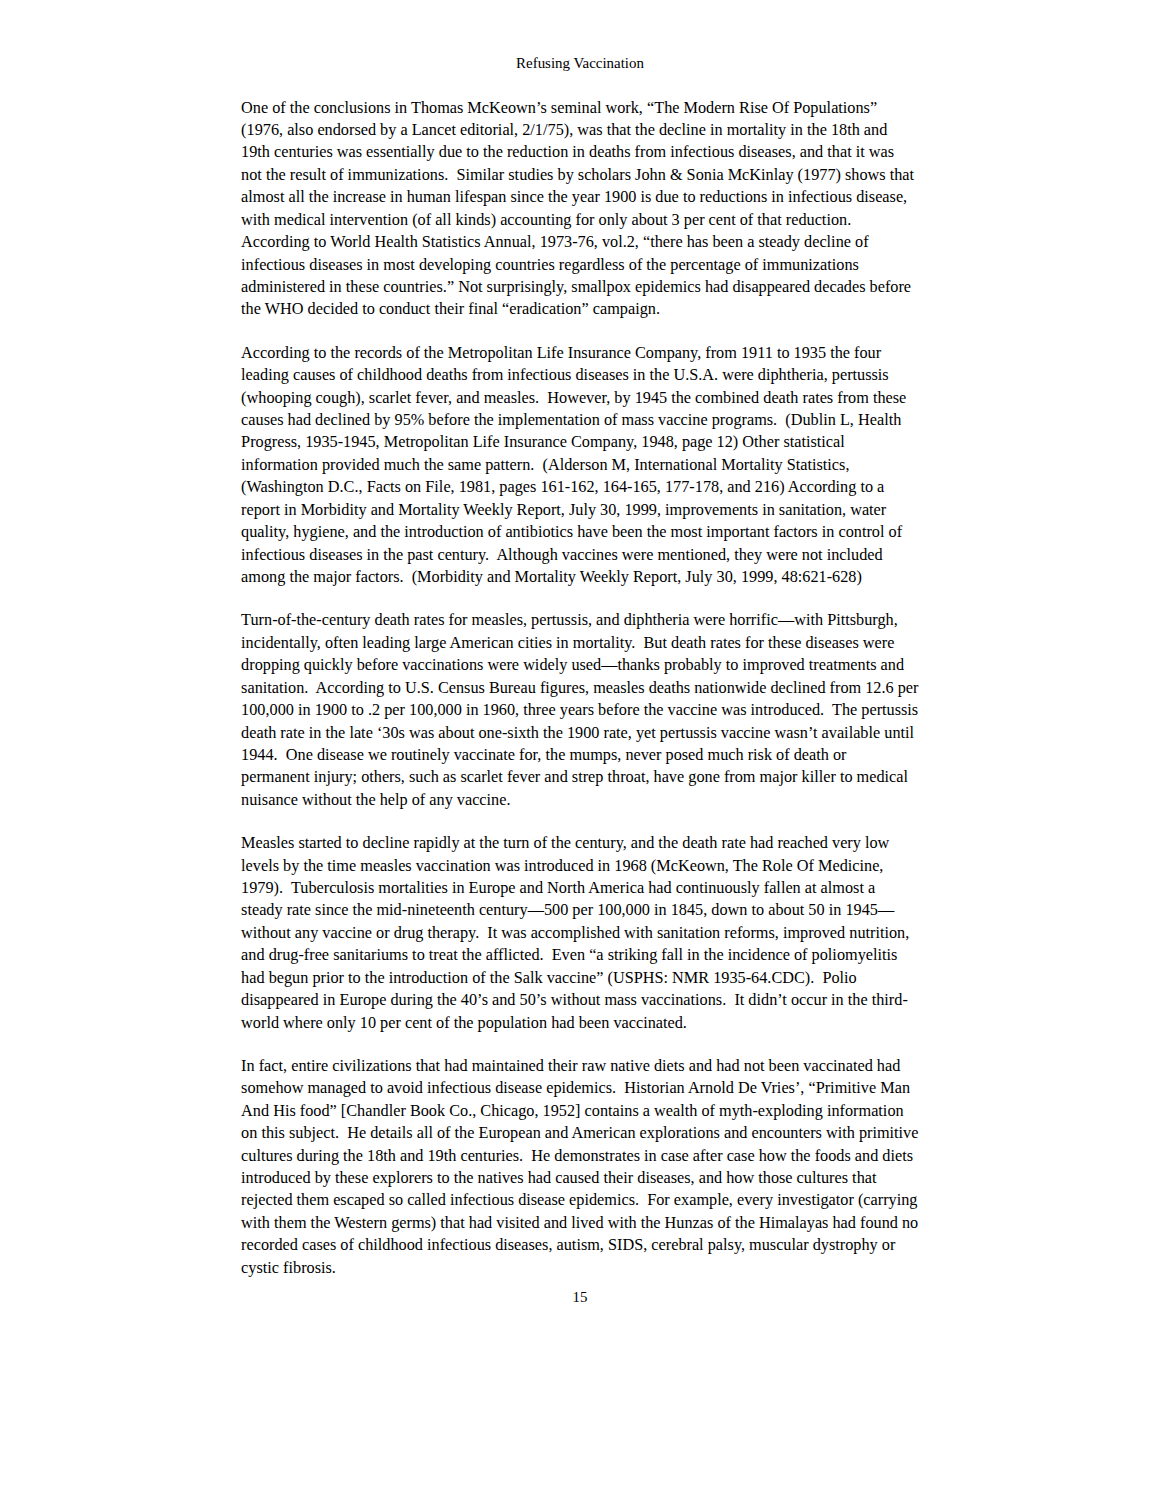Refusing Vaccination
One of the conclusions in Thomas McKeown’s seminal work, “The Modern Rise Of Populations” (1976, also endorsed by a Lancet editorial, 2/1/75), was that the decline in mortality in the 18th and 19th centuries was essentially due to the reduction in deaths from infectious diseases, and that it was not the result of immunizations. Similar studies by scholars John & Sonia McKinlay (1977) shows that almost all the increase in human lifespan since the year 1900 is due to reductions in infectious disease, with medical intervention (of all kinds) accounting for only about 3 per cent of that reduction. According to World Health Statistics Annual, 1973-76, vol.2, “there has been a steady decline of infectious diseases in most developing countries regardless of the percentage of immunizations administered in these countries.” Not surprisingly, smallpox epidemics had disappeared decades before the WHO decided to conduct their final “eradication” campaign.
According to the records of the Metropolitan Life Insurance Company, from 1911 to 1935 the four leading causes of childhood deaths from infectious diseases in the U.S.A. were diphtheria, pertussis (whooping cough), scarlet fever, and measles. However, by 1945 the combined death rates from these causes had declined by 95% before the implementation of mass vaccine programs. (Dublin L, Health Progress, 1935-1945, Metropolitan Life Insurance Company, 1948, page 12) Other statistical information provided much the same pattern. (Alderson M, International Mortality Statistics, (Washington D.C., Facts on File, 1981, pages 161-162, 164-165, 177-178, and 216) According to a report in Morbidity and Mortality Weekly Report, July 30, 1999, improvements in sanitation, water quality, hygiene, and the introduction of antibiotics have been the most important factors in control of infectious diseases in the past century. Although vaccines were mentioned, they were not included among the major factors. (Morbidity and Mortality Weekly Report, July 30, 1999, 48:621-628)
Turn-of-the-century death rates for measles, pertussis, and diphtheria were horrific—with Pittsburgh, incidentally, often leading large American cities in mortality. But death rates for these diseases were dropping quickly before vaccinations were widely used—thanks probably to improved treatments and sanitation. According to U.S. Census Bureau figures, measles deaths nationwide declined from 12.6 per 100,000 in 1900 to .2 per 100,000 in 1960, three years before the vaccine was introduced. The pertussis death rate in the late ‘30s was about one-sixth the 1900 rate, yet pertussis vaccine wasn’t available until 1944. One disease we routinely vaccinate for, the mumps, never posed much risk of death or permanent injury; others, such as scarlet fever and strep throat, have gone from major killer to medical nuisance without the help of any vaccine.
Measles started to decline rapidly at the turn of the century, and the death rate had reached very low levels by the time measles vaccination was introduced in 1968 (McKeown, The Role Of Medicine, 1979). Tuberculosis mortalities in Europe and North America had continuously fallen at almost a steady rate since the mid-nineteenth century—500 per 100,000 in 1845, down to about 50 in 1945—without any vaccine or drug therapy. It was accomplished with sanitation reforms, improved nutrition, and drug-free sanitariums to treat the afflicted. Even “a striking fall in the incidence of poliomyelitis had begun prior to the introduction of the Salk vaccine” (USPHS: NMR 1935-64.CDC). Polio disappeared in Europe during the 40’s and 50’s without mass vaccinations. It didn’t occur in the third-world where only 10 per cent of the population had been vaccinated.
In fact, entire civilizations that had maintained their raw native diets and had not been vaccinated had somehow managed to avoid infectious disease epidemics. Historian Arnold De Vries’, “Primitive Man And His food” [Chandler Book Co., Chicago, 1952] contains a wealth of myth-exploding information on this subject. He details all of the European and American explorations and encounters with primitive cultures during the 18th and 19th centuries. He demonstrates in case after case how the foods and diets introduced by these explorers to the natives had caused their diseases, and how those cultures that rejected them escaped so called infectious disease epidemics. For example, every investigator (carrying with them the Western germs) that had visited and lived with the Hunzas of the Himalayas had found no recorded cases of childhood infectious diseases, autism, SIDS, cerebral palsy, muscular dystrophy or cystic fibrosis.
15